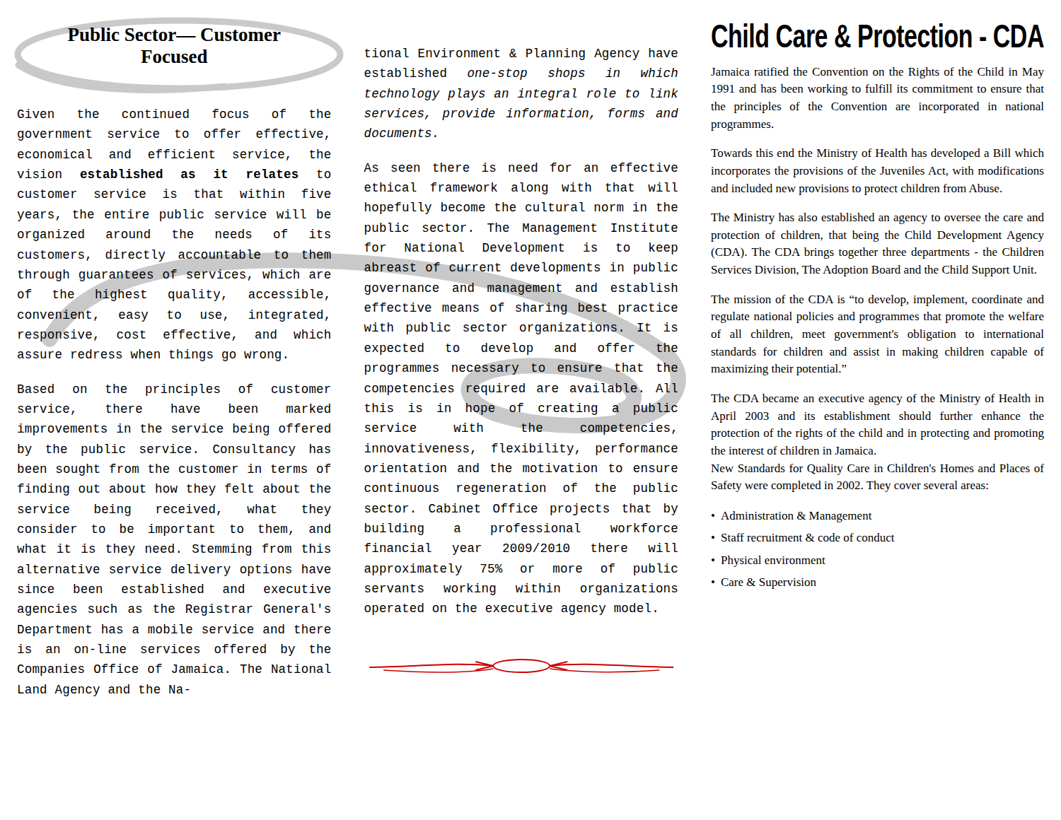Public Sector— Customer
Focused
Given the continued focus of the government service to offer effective, economical and efficient service, the vision established as it relates to customer service is that within five years, the entire public service will be organized around the needs of its customers, directly accountable to them through guarantees of services, which are of the highest quality, accessible, convenient, easy to use, integrated, responsive, cost effective, and which assure redress when things go wrong.
Based on the principles of customer service, there have been marked improvements in the service being offered by the public service. Consultancy has been sought from the customer in terms of finding out about how they felt about the service being received, what they consider to be important to them, and what it is they need. Stemming from this alternative service delivery options have since been established and executive agencies such as the Registrar General's Department has a mobile service and there is an on-line services offered by the Companies Office of Jamaica. The National Land Agency and the Na-
tional Environment & Planning Agency have established one-stop shops in which technology plays an integral role to link services, provide information, forms and documents.
As seen there is need for an effective ethical framework along with that will hopefully become the cultural norm in the public sector. The Management Institute for National Development is to keep abreast of current developments in public governance and management and establish effective means of sharing best practice with public sector organizations. It is expected to develop and offer the programmes necessary to ensure that the competencies required are available. All this is in hope of creating a public service with the competencies, innovativeness, flexibility, performance orientation and the motivation to ensure continuous regeneration of the public sector. Cabinet Office projects that by building a professional workforce financial year 2009/2010 there will approximately 75% or more of public servants working within organizations operated on the executive agency model.
Child Care & Protection - CDA
Jamaica ratified the Convention on the Rights of the Child in May 1991 and has been working to fulfill its commitment to ensure that the principles of the Convention are incorporated in national programmes.
Towards this end the Ministry of Health has developed a Bill which incorporates the provisions of the Juveniles Act, with modifications and included new provisions to protect children from Abuse.
The Ministry has also established an agency to oversee the care and protection of children, that being the Child Development Agency (CDA). The CDA brings together three departments - the Children Services Division, The Adoption Board and the Child Support Unit.
The mission of the CDA is “to develop, implement, coordinate and regulate national policies and programmes that promote the welfare of all children, meet government's obligation to international standards for children and assist in making children capable of maximizing their potential.”
The CDA became an executive agency of the Ministry of Health in April 2003 and its establishment should further enhance the protection of the rights of the child and in protecting and promoting the interest of children in Jamaica.
New Standards for Quality Care in Children's Homes and Places of Safety were completed in 2002. They cover several areas:
Administration & Management
Staff recruitment & code of conduct
Physical environment
Care & Supervision